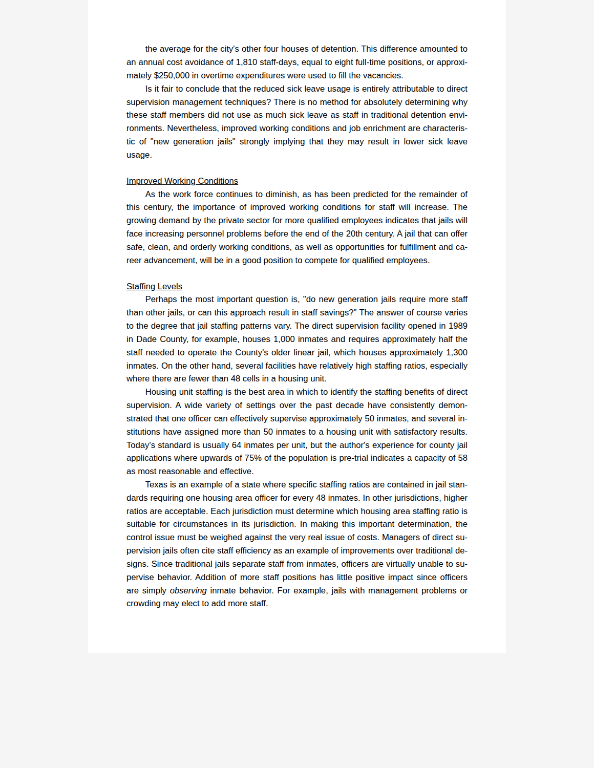the average for the city's other four houses of detention. This difference amounted to an annual cost avoidance of 1,810 staff-days, equal to eight full-time positions, or approximately $250,000 in overtime expenditures were used to fill the vacancies.
Is it fair to conclude that the reduced sick leave usage is entirely attributable to direct supervision management techniques? There is no method for absolutely determining why these staff members did not use as much sick leave as staff in traditional detention environments. Nevertheless, improved working conditions and job enrichment are characteristic of "new generation jails" strongly implying that they may result in lower sick leave usage.
Improved Working Conditions
As the work force continues to diminish, as has been predicted for the remainder of this century, the importance of improved working conditions for staff will increase. The growing demand by the private sector for more qualified employees indicates that jails will face increasing personnel problems before the end of the 20th century. A jail that can offer safe, clean, and orderly working conditions, as well as opportunities for fulfillment and career advancement, will be in a good position to compete for qualified employees.
Staffing Levels
Perhaps the most important question is, "do new generation jails require more staff than other jails, or can this approach result in staff savings?" The answer of course varies to the degree that jail staffing patterns vary. The direct supervision facility opened in 1989 in Dade County, for example, houses 1,000 inmates and requires approximately half the staff needed to operate the County's older linear jail, which houses approximately 1,300 inmates. On the other hand, several facilities have relatively high staffing ratios, especially where there are fewer than 48 cells in a housing unit.
Housing unit staffing is the best area in which to identify the staffing benefits of direct supervision. A wide variety of settings over the past decade have consistently demonstrated that one officer can effectively supervise approximately 50 inmates, and several institutions have assigned more than 50 inmates to a housing unit with satisfactory results. Today's standard is usually 64 inmates per unit, but the author's experience for county jail applications where upwards of 75% of the population is pre-trial indicates a capacity of 58 as most reasonable and effective.
Texas is an example of a state where specific staffing ratios are contained in jail standards requiring one housing area officer for every 48 inmates. In other jurisdictions, higher ratios are acceptable. Each jurisdiction must determine which housing area staffing ratio is suitable for circumstances in its jurisdiction. In making this important determination, the control issue must be weighed against the very real issue of costs. Managers of direct supervision jails often cite staff efficiency as an example of improvements over traditional designs. Since traditional jails separate staff from inmates, officers are virtually unable to supervise behavior. Addition of more staff positions has little positive impact since officers are simply observing inmate behavior. For example, jails with management problems or crowding may elect to add more staff.